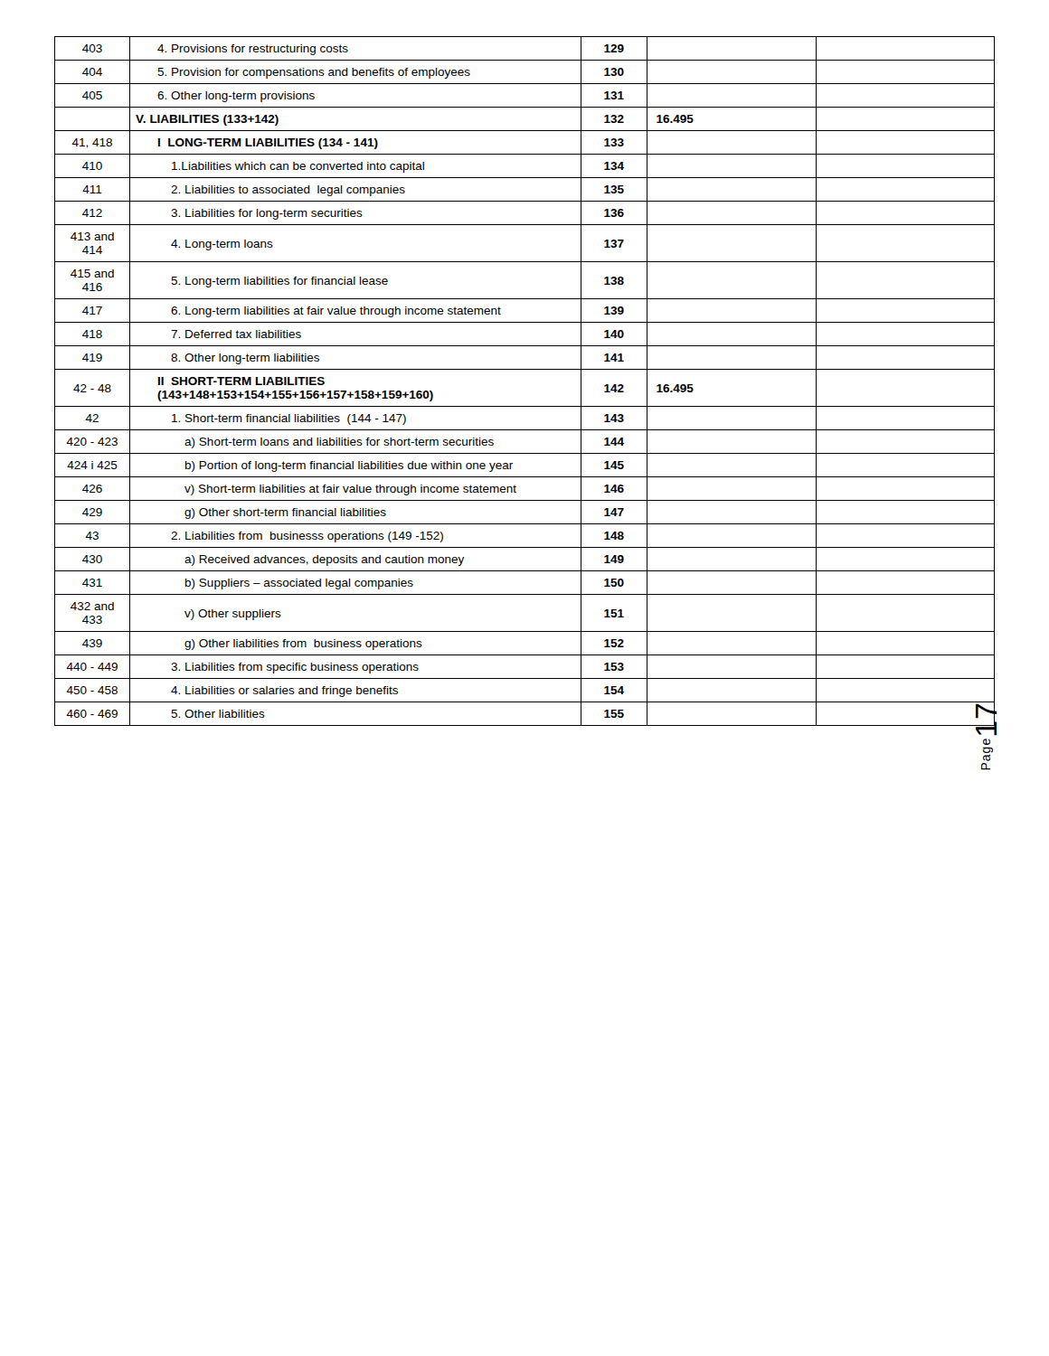| 403 | 4. Provisions for restructuring costs | 129 | | |
| 404 | 5. Provision for compensations and benefits of employees | 130 | | |
| 405 | 6. Other long-term provisions | 131 | | |
| | V. LIABILITIES (133+142) | 132 | 16.495 | |
| 41, 418 | I LONG-TERM LIABILITIES (134 - 141) | 133 | | |
| 410 | 1.Liabilities which can be converted into capital | 134 | | |
| 411 | 2. Liabilities to associated legal companies | 135 | | |
| 412 | 3. Liabilities for long-term securities | 136 | | |
| 413 and 414 | 4. Long-term loans | 137 | | |
| 415 and 416 | 5. Long-term liabilities for financial lease | 138 | | |
| 417 | 6. Long-term liabilities at fair value through income statement | 139 | | |
| 418 | 7. Deferred tax liabilities | 140 | | |
| 419 | 8. Other long-term liabilities | 141 | | |
| 42 - 48 | II SHORT-TERM LIABILITIES (143+148+153+154+155+156+157+158+159+160) | 142 | 16.495 | |
| 42 | 1. Short-term financial liabilities (144 - 147) | 143 | | |
| 420 - 423 | a) Short-term loans and liabilities for short-term securities | 144 | | |
| 424 i 425 | b) Portion of long-term financial liabilities due within one year | 145 | | |
| 426 | v) Short-term liabilities at fair value through income statement | 146 | | |
| 429 | g) Other short-term financial liabilities | 147 | | |
| 43 | 2. Liabilities from businesss operations (149 -152) | 148 | | |
| 430 | a) Received advances, deposits and caution money | 149 | | |
| 431 | b) Suppliers – associated legal companies | 150 | | |
| 432 and 433 | v) Other suppliers | 151 | | |
| 439 | g) Other liabilities from business operations | 152 | | |
| 440 - 449 | 3. Liabilities from specific business operations | 153 | | |
| 450 - 458 | 4. Liabilities or salaries and fringe benefits | 154 | | |
| 460 - 469 | 5. Other liabilities | 155 | | |
Page17